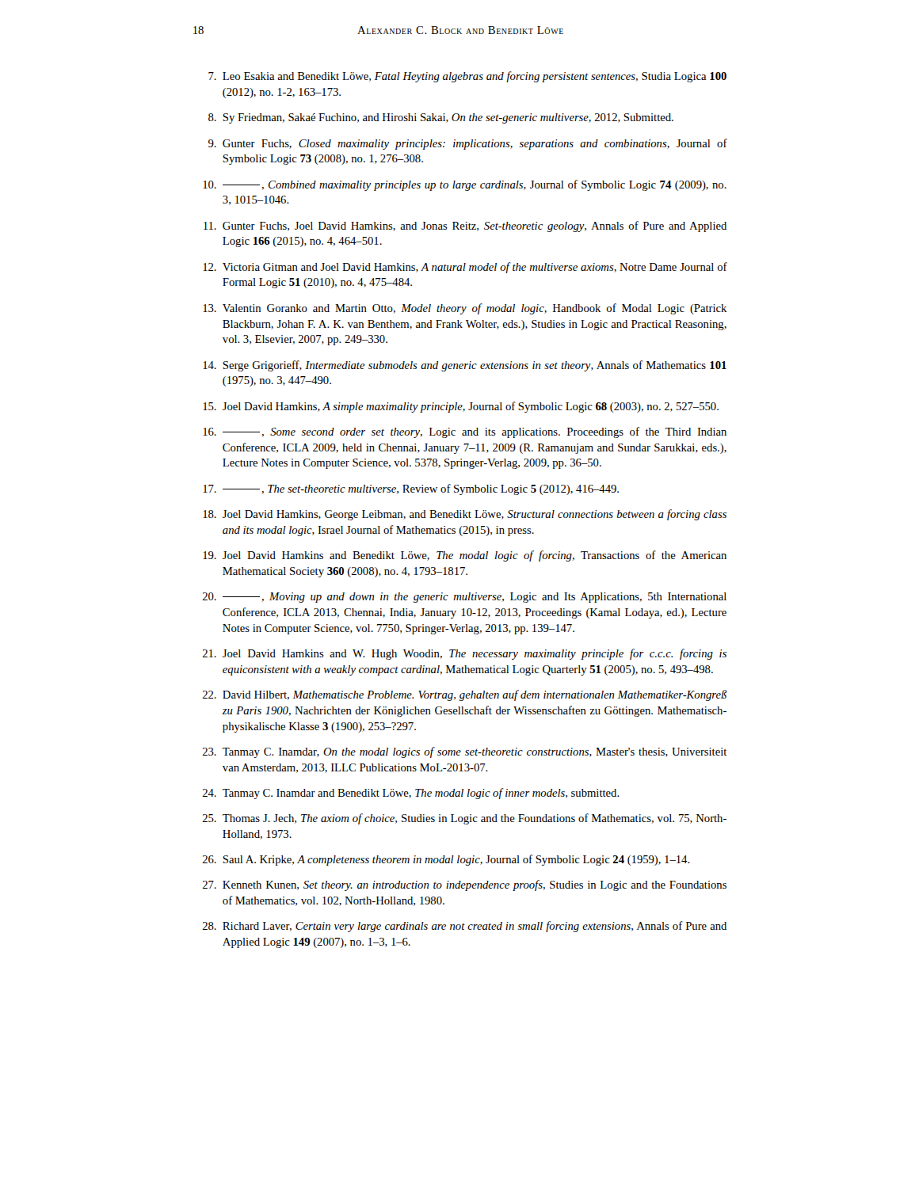18 Alexander C. Block and Benedikt Löwe
Leo Esakia and Benedikt Löwe, Fatal Heyting algebras and forcing persistent sentences, Studia Logica 100 (2012), no. 1-2, 163–173.
Sy Friedman, Sakaé Fuchino, and Hiroshi Sakai, On the set-generic multiverse, 2012, Submitted.
Gunter Fuchs, Closed maximality principles: implications, separations and combinations, Journal of Symbolic Logic 73 (2008), no. 1, 276–308.
10. , Combined maximality principles up to large cardinals, Journal of Symbolic Logic 74 (2009), no. 3, 1015–1046.
Gunter Fuchs, Joel David Hamkins, and Jonas Reitz, Set-theoretic geology, Annals of Pure and Applied Logic 166 (2015), no. 4, 464–501.
Victoria Gitman and Joel David Hamkins, A natural model of the multiverse axioms, Notre Dame Journal of Formal Logic 51 (2010), no. 4, 475–484.
Valentin Goranko and Martin Otto, Model theory of modal logic, Handbook of Modal Logic (Patrick Blackburn, Johan F. A. K. van Benthem, and Frank Wolter, eds.), Studies in Logic and Practical Reasoning, vol. 3, Elsevier, 2007, pp. 249–330.
Serge Grigorieff, Intermediate submodels and generic extensions in set theory, Annals of Mathematics 101 (1975), no. 3, 447–490.
Joel David Hamkins, A simple maximality principle, Journal of Symbolic Logic 68 (2003), no. 2, 527–550.
16. , Some second order set theory, Logic and its applications. Proceedings of the Third Indian Conference, ICLA 2009, held in Chennai, January 7–11, 2009 (R. Ramanujam and Sundar Sarukkai, eds.), Lecture Notes in Computer Science, vol. 5378, Springer-Verlag, 2009, pp. 36–50.
17. , The set-theoretic multiverse, Review of Symbolic Logic 5 (2012), 416–449.
Joel David Hamkins, George Leibman, and Benedikt Löwe, Structural connections between a forcing class and its modal logic, Israel Journal of Mathematics (2015), in press.
Joel David Hamkins and Benedikt Löwe, The modal logic of forcing, Transactions of the American Mathematical Society 360 (2008), no. 4, 1793–1817.
20. , Moving up and down in the generic multiverse, Logic and Its Applications, 5th International Conference, ICLA 2013, Chennai, India, January 10-12, 2013, Proceedings (Kamal Lodaya, ed.), Lecture Notes in Computer Science, vol. 7750, Springer-Verlag, 2013, pp. 139–147.
Joel David Hamkins and W. Hugh Woodin, The necessary maximality principle for c.c.c. forcing is equiconsistent with a weakly compact cardinal, Mathematical Logic Quarterly 51 (2005), no. 5, 493–498.
David Hilbert, Mathematische Probleme. Vortrag, gehalten auf dem internationalen Mathematiker-Kongreß zu Paris 1900, Nachrichten der Königlichen Gesellschaft der Wissenschaften zu Göttingen. Mathematisch-physikalische Klasse 3 (1900), 253–?297.
Tanmay C. Inamdar, On the modal logics of some set-theoretic constructions, Master's thesis, Universiteit van Amsterdam, 2013, ILLC Publications MoL-2013-07.
Tanmay C. Inamdar and Benedikt Löwe, The modal logic of inner models, submitted.
Thomas J. Jech, The axiom of choice, Studies in Logic and the Foundations of Mathematics, vol. 75, North-Holland, 1973.
Saul A. Kripke, A completeness theorem in modal logic, Journal of Symbolic Logic 24 (1959), 1–14.
Kenneth Kunen, Set theory. an introduction to independence proofs, Studies in Logic and the Foundations of Mathematics, vol. 102, North-Holland, 1980.
Richard Laver, Certain very large cardinals are not created in small forcing extensions, Annals of Pure and Applied Logic 149 (2007), no. 1–3, 1–6.